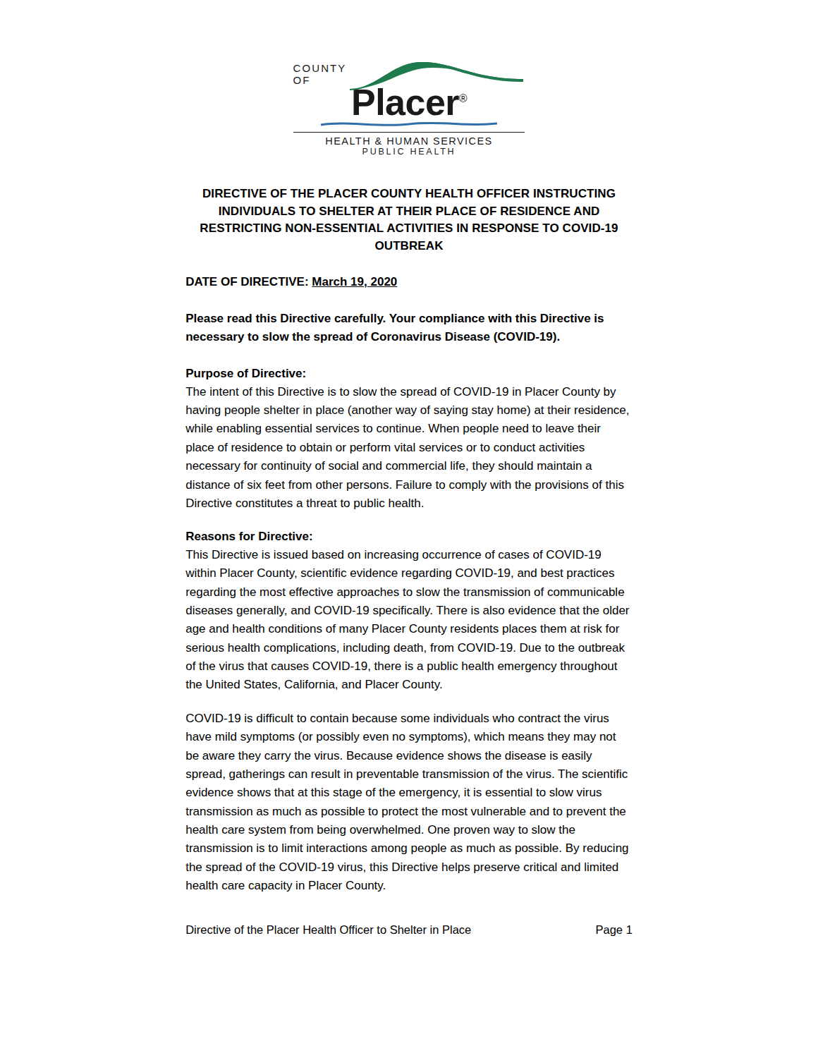COUNTY OF
Placer®
HEALTH & HUMAN SERVICES
PUBLIC HEALTH
DIRECTIVE OF THE PLACER COUNTY HEALTH OFFICER INSTRUCTING INDIVIDUALS TO SHELTER AT THEIR PLACE OF RESIDENCE AND RESTRICTING NON-ESSENTIAL ACTIVITIES IN RESPONSE TO COVID-19 OUTBREAK
DATE OF DIRECTIVE: March 19, 2020
Please read this Directive carefully. Your compliance with this Directive is necessary to slow the spread of Coronavirus Disease (COVID-19).
Purpose of Directive:
The intent of this Directive is to slow the spread of COVID-19 in Placer County by having people shelter in place (another way of saying stay home) at their residence, while enabling essential services to continue. When people need to leave their place of residence to obtain or perform vital services or to conduct activities necessary for continuity of social and commercial life, they should maintain a distance of six feet from other persons. Failure to comply with the provisions of this Directive constitutes a threat to public health.
Reasons for Directive:
This Directive is issued based on increasing occurrence of cases of COVID-19 within Placer County, scientific evidence regarding COVID-19, and best practices regarding the most effective approaches to slow the transmission of communicable diseases generally, and COVID-19 specifically. There is also evidence that the older age and health conditions of many Placer County residents places them at risk for serious health complications, including death, from COVID-19. Due to the outbreak of the virus that causes COVID-19, there is a public health emergency throughout the United States, California, and Placer County.
COVID-19 is difficult to contain because some individuals who contract the virus have mild symptoms (or possibly even no symptoms), which means they may not be aware they carry the virus. Because evidence shows the disease is easily spread, gatherings can result in preventable transmission of the virus. The scientific evidence shows that at this stage of the emergency, it is essential to slow virus transmission as much as possible to protect the most vulnerable and to prevent the health care system from being overwhelmed. One proven way to slow the transmission is to limit interactions among people as much as possible. By reducing the spread of the COVID-19 virus, this Directive helps preserve critical and limited health care capacity in Placer County.
Directive of the Placer Health Officer to Shelter in Place Page 1